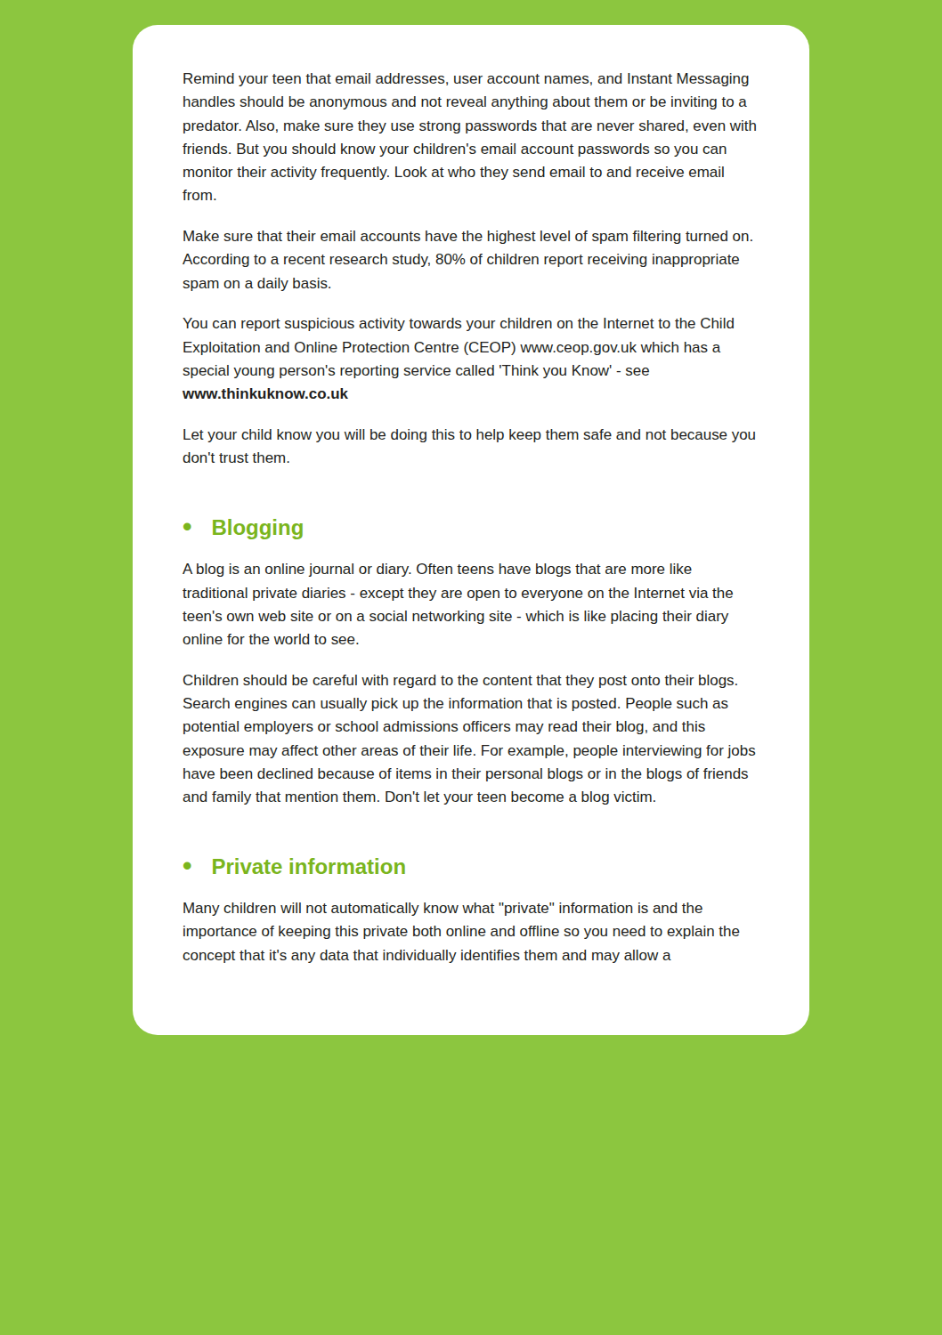Remind your teen that email addresses, user account names, and Instant Messaging handles should be anonymous and not reveal anything about them or be inviting to a predator. Also, make sure they use strong passwords that are never shared, even with friends. But you should know your children's email account passwords so you can monitor their activity frequently. Look at who they send email to and receive email from.
Make sure that their email accounts have the highest level of spam filtering turned on. According to a recent research study, 80% of children report receiving inappropriate spam on a daily basis.
You can report suspicious activity towards your children on the Internet to the Child Exploitation and Online Protection Centre (CEOP) www.ceop.gov.uk which has a special young person's reporting service called 'Think you Know' - see www.thinkuknow.co.uk
Let your child know you will be doing this to help keep them safe and not because you don't trust them.
Blogging
A blog is an online journal or diary. Often teens have blogs that are more like traditional private diaries - except they are open to everyone on the Internet via the teen's own web site or on a social networking site - which is like placing their diary online for the world to see.
Children should be careful with regard to the content that they post onto their blogs. Search engines can usually pick up the information that is posted. People such as potential employers or school admissions officers may read their blog, and this exposure may affect other areas of their life. For example, people interviewing for jobs have been declined because of items in their personal blogs or in the blogs of friends and family that mention them. Don't let your teen become a blog victim.
Private information
Many children will not automatically know what "private" information is and the importance of keeping this private both online and offline so you need to explain the concept that it's any data that individually identifies them and may allow a